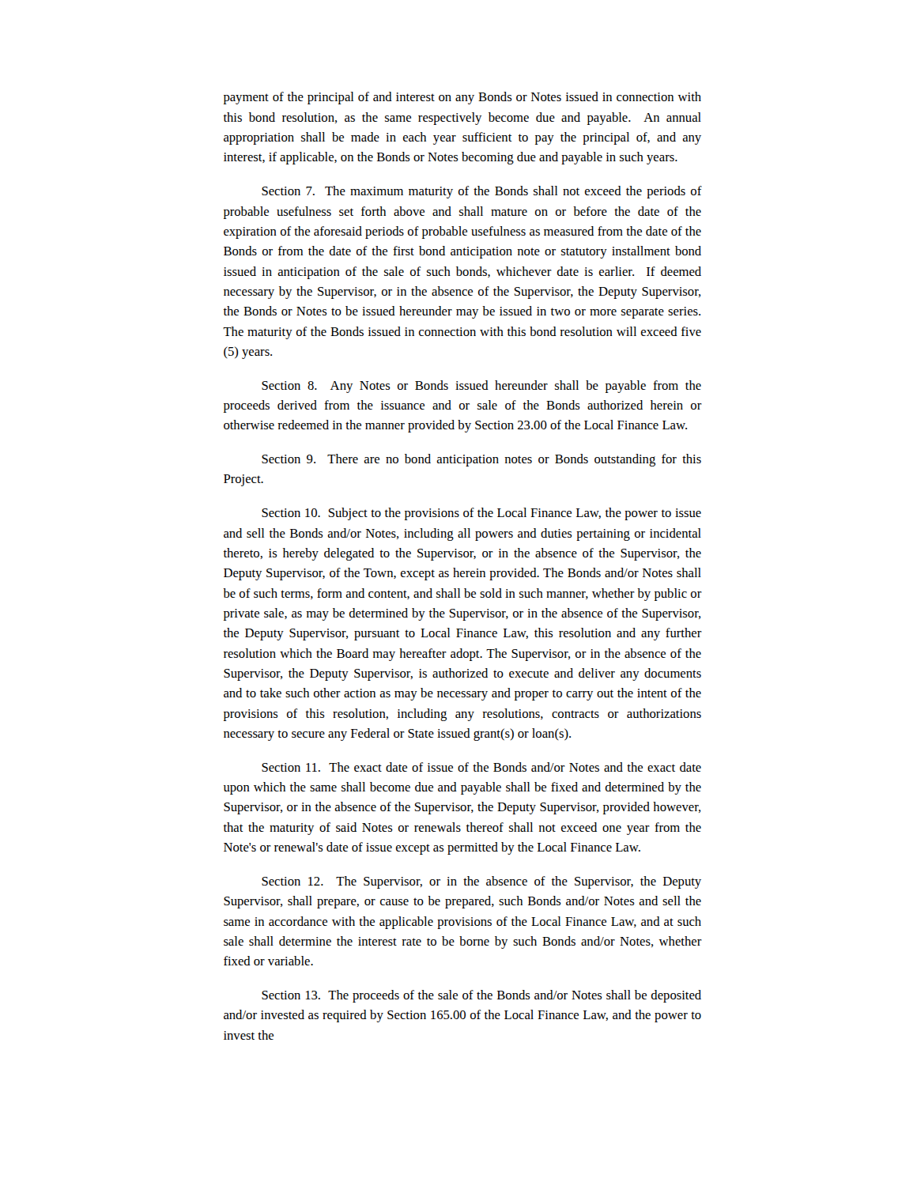payment of the principal of and interest on any Bonds or Notes issued in connection with this bond resolution, as the same respectively become due and payable. An annual appropriation shall be made in each year sufficient to pay the principal of, and any interest, if applicable, on the Bonds or Notes becoming due and payable in such years.
Section 7. The maximum maturity of the Bonds shall not exceed the periods of probable usefulness set forth above and shall mature on or before the date of the expiration of the aforesaid periods of probable usefulness as measured from the date of the Bonds or from the date of the first bond anticipation note or statutory installment bond issued in anticipation of the sale of such bonds, whichever date is earlier. If deemed necessary by the Supervisor, or in the absence of the Supervisor, the Deputy Supervisor, the Bonds or Notes to be issued hereunder may be issued in two or more separate series. The maturity of the Bonds issued in connection with this bond resolution will exceed five (5) years.
Section 8. Any Notes or Bonds issued hereunder shall be payable from the proceeds derived from the issuance and or sale of the Bonds authorized herein or otherwise redeemed in the manner provided by Section 23.00 of the Local Finance Law.
Section 9. There are no bond anticipation notes or Bonds outstanding for this Project.
Section 10. Subject to the provisions of the Local Finance Law, the power to issue and sell the Bonds and/or Notes, including all powers and duties pertaining or incidental thereto, is hereby delegated to the Supervisor, or in the absence of the Supervisor, the Deputy Supervisor, of the Town, except as herein provided. The Bonds and/or Notes shall be of such terms, form and content, and shall be sold in such manner, whether by public or private sale, as may be determined by the Supervisor, or in the absence of the Supervisor, the Deputy Supervisor, pursuant to Local Finance Law, this resolution and any further resolution which the Board may hereafter adopt. The Supervisor, or in the absence of the Supervisor, the Deputy Supervisor, is authorized to execute and deliver any documents and to take such other action as may be necessary and proper to carry out the intent of the provisions of this resolution, including any resolutions, contracts or authorizations necessary to secure any Federal or State issued grant(s) or loan(s).
Section 11. The exact date of issue of the Bonds and/or Notes and the exact date upon which the same shall become due and payable shall be fixed and determined by the Supervisor, or in the absence of the Supervisor, the Deputy Supervisor, provided however, that the maturity of said Notes or renewals thereof shall not exceed one year from the Note's or renewal's date of issue except as permitted by the Local Finance Law.
Section 12. The Supervisor, or in the absence of the Supervisor, the Deputy Supervisor, shall prepare, or cause to be prepared, such Bonds and/or Notes and sell the same in accordance with the applicable provisions of the Local Finance Law, and at such sale shall determine the interest rate to be borne by such Bonds and/or Notes, whether fixed or variable.
Section 13. The proceeds of the sale of the Bonds and/or Notes shall be deposited and/or invested as required by Section 165.00 of the Local Finance Law, and the power to invest the